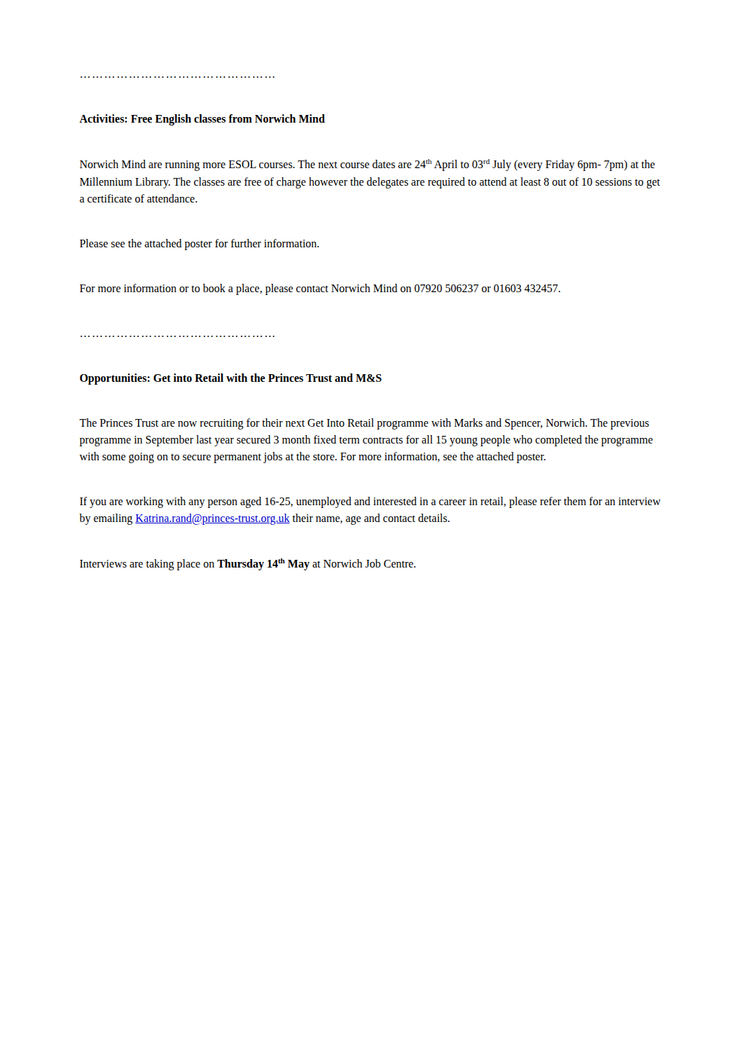…………………………………………
Activities: Free English classes from Norwich Mind
Norwich Mind are running more ESOL courses. The next course dates are 24th April to 03rd July (every Friday 6pm- 7pm) at the Millennium Library. The classes are free of charge however the delegates are required to attend at least 8 out of 10 sessions to get a certificate of attendance.
Please see the attached poster for further information.
For more information or to book a place, please contact Norwich Mind on 07920 506237 or 01603 432457.
…………………………………………
Opportunities: Get into Retail with the Princes Trust and M&S
The Princes Trust are now recruiting for their next Get Into Retail programme with Marks and Spencer, Norwich. The previous programme in September last year secured 3 month fixed term contracts for all 15 young people who completed the programme with some going on to secure permanent jobs at the store. For more information, see the attached poster.
If you are working with any person aged 16-25, unemployed and interested in a career in retail, please refer them for an interview by emailing Katrina.rand@princes-trust.org.uk their name, age and contact details.
Interviews are taking place on Thursday 14th May at Norwich Job Centre.